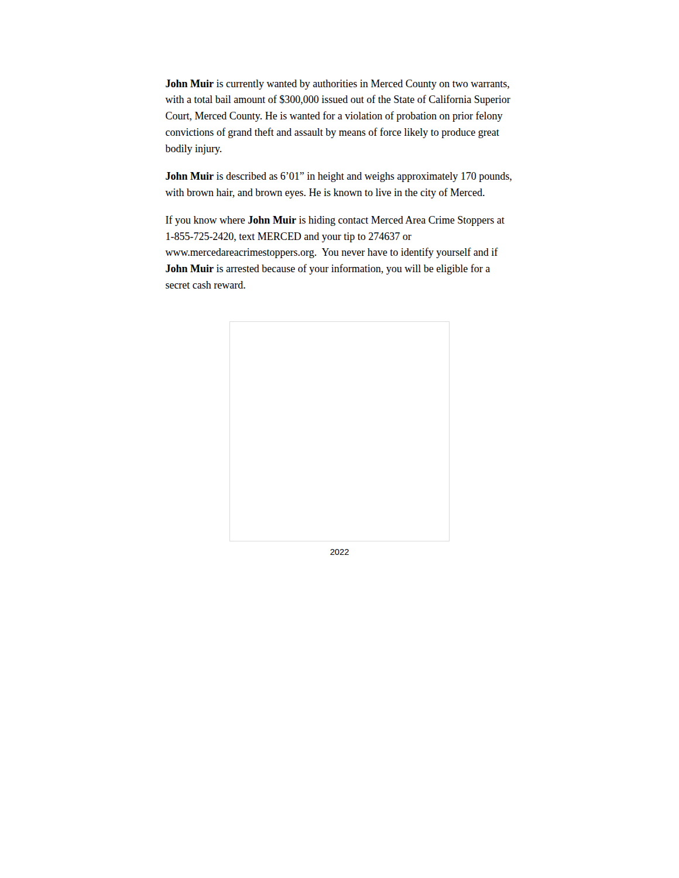John Muir is currently wanted by authorities in Merced County on two warrants, with a total bail amount of $300,000 issued out of the State of California Superior Court, Merced County. He is wanted for a violation of probation on prior felony convictions of grand theft and assault by means of force likely to produce great bodily injury.
John Muir is described as 6’01” in height and weighs approximately 170 pounds, with brown hair, and brown eyes. He is known to live in the city of Merced.
If you know where John Muir is hiding contact Merced Area Crime Stoppers at 1-855-725-2420, text MERCED and your tip to 274637 or www.mercedareacrimestoppers.org. You never have to identify yourself and if John Muir is arrested because of your information, you will be eligible for a secret cash reward.
2022